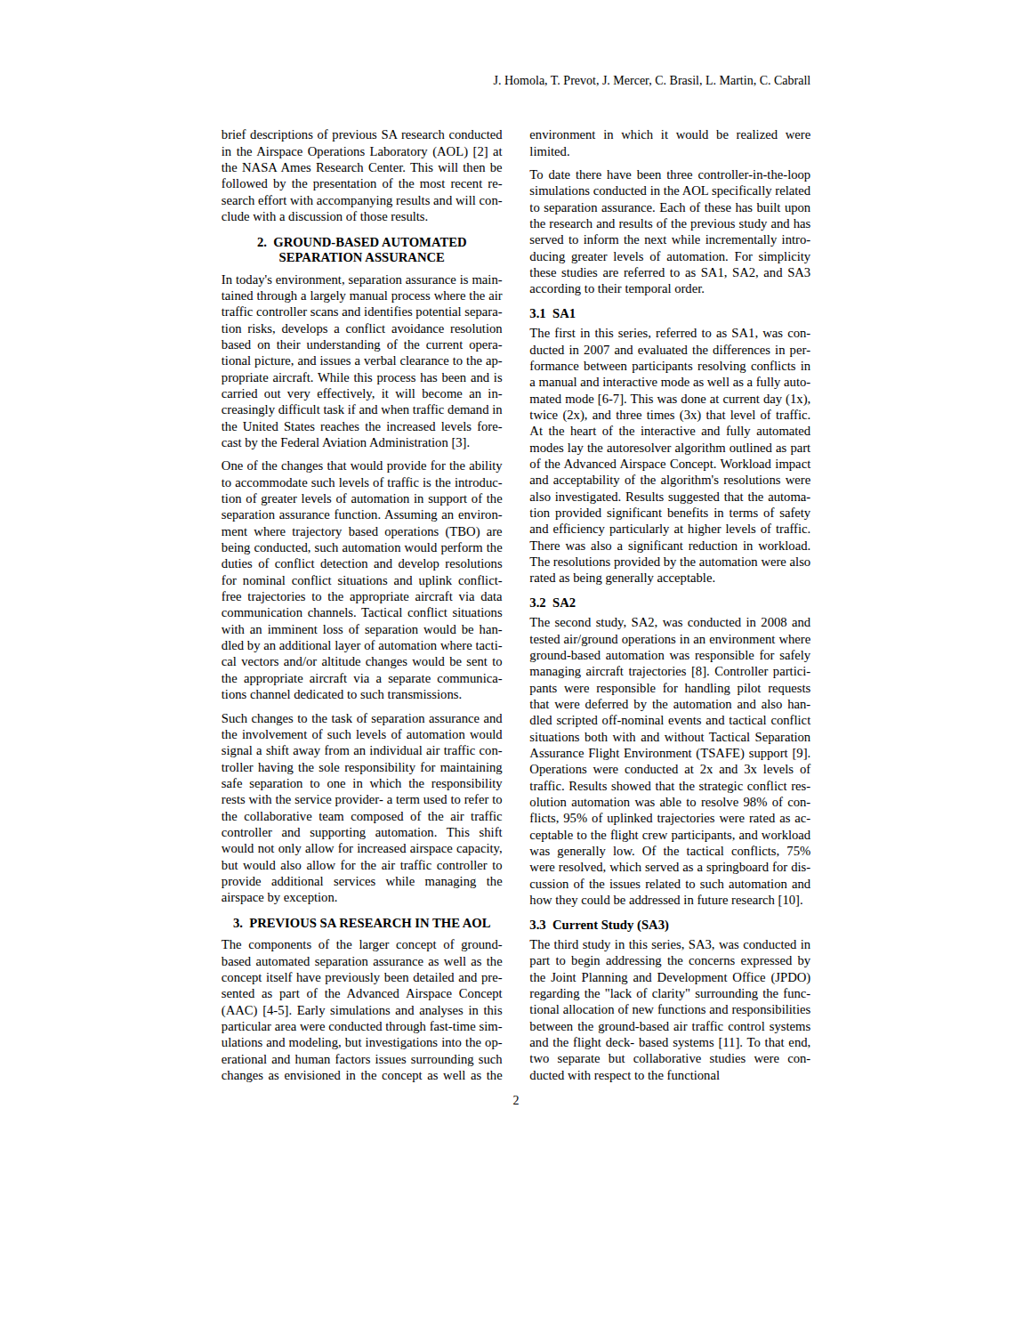J. Homola, T. Prevot, J. Mercer, C. Brasil, L. Martin, C. Cabrall
brief descriptions of previous SA research conducted in the Airspace Operations Laboratory (AOL) [2] at the NASA Ames Research Center. This will then be followed by the presentation of the most recent research effort with accompanying results and will conclude with a discussion of those results.
2. Ground-Based Automated Separation Assurance
In today's environment, separation assurance is maintained through a largely manual process where the air traffic controller scans and identifies potential separation risks, develops a conflict avoidance resolution based on their understanding of the current operational picture, and issues a verbal clearance to the appropriate aircraft. While this process has been and is carried out very effectively, it will become an increasingly difficult task if and when traffic demand in the United States reaches the increased levels forecast by the Federal Aviation Administration [3].
One of the changes that would provide for the ability to accommodate such levels of traffic is the introduction of greater levels of automation in support of the separation assurance function. Assuming an environment where trajectory based operations (TBO) are being conducted, such automation would perform the duties of conflict detection and develop resolutions for nominal conflict situations and uplink conflict-free trajectories to the appropriate aircraft via data communication channels. Tactical conflict situations with an imminent loss of separation would be handled by an additional layer of automation where tactical vectors and/or altitude changes would be sent to the appropriate aircraft via a separate communications channel dedicated to such transmissions.
Such changes to the task of separation assurance and the involvement of such levels of automation would signal a shift away from an individual air traffic controller having the sole responsibility for maintaining safe separation to one in which the responsibility rests with the service provider- a term used to refer to the collaborative team composed of the air traffic controller and supporting automation. This shift would not only allow for increased airspace capacity, but would also allow for the air traffic controller to provide additional services while managing the airspace by exception.
3. Previous SA Research in the AOL
The components of the larger concept of ground-based automated separation assurance as well as the concept itself have previously been detailed and presented as part of the Advanced Airspace Concept (AAC) [4-5]. Early simulations and analyses in this particular area were conducted through fast-time simulations and modeling, but investigations into the operational and human factors issues surrounding such changes as envisioned in the concept as well as the environment in which it would be realized were limited.
To date there have been three controller-in-the-loop simulations conducted in the AOL specifically related to separation assurance. Each of these has built upon the research and results of the previous study and has served to inform the next while incrementally introducing greater levels of automation. For simplicity these studies are referred to as SA1, SA2, and SA3 according to their temporal order.
3.1 SA1
The first in this series, referred to as SA1, was conducted in 2007 and evaluated the differences in performance between participants resolving conflicts in a manual and interactive mode as well as a fully automated mode [6-7]. This was done at current day (1x), twice (2x), and three times (3x) that level of traffic. At the heart of the interactive and fully automated modes lay the autoresolver algorithm outlined as part of the Advanced Airspace Concept. Workload impact and acceptability of the algorithm's resolutions were also investigated. Results suggested that the automation provided significant benefits in terms of safety and efficiency particularly at higher levels of traffic. There was also a significant reduction in workload. The resolutions provided by the automation were also rated as being generally acceptable.
3.2 SA2
The second study, SA2, was conducted in 2008 and tested air/ground operations in an environment where ground-based automation was responsible for safely managing aircraft trajectories [8]. Controller participants were responsible for handling pilot requests that were deferred by the automation and also handled scripted off-nominal events and tactical conflict situations both with and without Tactical Separation Assurance Flight Environment (TSAFE) support [9]. Operations were conducted at 2x and 3x levels of traffic. Results showed that the strategic conflict resolution automation was able to resolve 98% of conflicts, 95% of uplinked trajectories were rated as acceptable to the flight crew participants, and workload was generally low. Of the tactical conflicts, 75% were resolved, which served as a springboard for discussion of the issues related to such automation and how they could be addressed in future research [10].
3.3 Current Study (SA3)
The third study in this series, SA3, was conducted in part to begin addressing the concerns expressed by the Joint Planning and Development Office (JPDO) regarding the "lack of clarity" surrounding the functional allocation of new functions and responsibilities between the ground-based air traffic control systems and the flight deck- based systems [11]. To that end, two separate but collaborative studies were conducted with respect to the functional
2